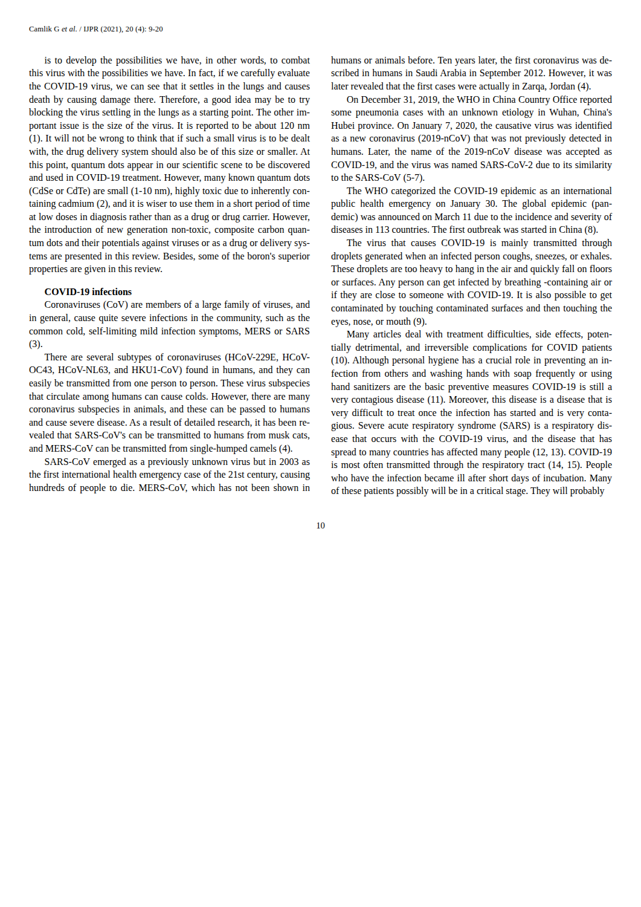Camlik G et al. / IJPR (2021), 20 (4): 9-20
is to develop the possibilities we have, in other words, to combat this virus with the possibilities we have. In fact, if we carefully evaluate the COVID-19 virus, we can see that it settles in the lungs and causes death by causing damage there. Therefore, a good idea may be to try blocking the virus settling in the lungs as a starting point. The other important issue is the size of the virus. It is reported to be about 120 nm (1). It will not be wrong to think that if such a small virus is to be dealt with, the drug delivery system should also be of this size or smaller. At this point, quantum dots appear in our scientific scene to be discovered and used in COVID-19 treatment. However, many known quantum dots (CdSe or CdTe) are small (1-10 nm), highly toxic due to inherently containing cadmium (2), and it is wiser to use them in a short period of time at low doses in diagnosis rather than as a drug or drug carrier. However, the introduction of new generation non-toxic, composite carbon quantum dots and their potentials against viruses or as a drug or delivery systems are presented in this review. Besides, some of the boron's superior properties are given in this review.
COVID-19 infections
Coronaviruses (CoV) are members of a large family of viruses, and in general, cause quite severe infections in the community, such as the common cold, self-limiting mild infection symptoms, MERS or SARS (3).
There are several subtypes of coronaviruses (HCoV-229E, HCoV-OC43, HCoV-NL63, and HKU1-CoV) found in humans, and they can easily be transmitted from one person to person. These virus subspecies that circulate among humans can cause colds. However, there are many coronavirus subspecies in animals, and these can be passed to humans and cause severe disease. As a result of detailed research, it has been revealed that SARS-CoV's can be transmitted to humans from musk cats, and MERS-CoV can be transmitted from single-humped camels (4).
SARS-CoV emerged as a previously unknown virus but in 2003 as the first international health emergency case of the 21st century, causing hundreds of people to die. MERS-CoV, which has not been shown in humans or animals before. Ten years later, the first coronavirus was described in humans in Saudi Arabia in September 2012. However, it was later revealed that the first cases were actually in Zarqa, Jordan (4).
On December 31, 2019, the WHO in China Country Office reported some pneumonia cases with an unknown etiology in Wuhan, China's Hubei province. On January 7, 2020, the causative virus was identified as a new coronavirus (2019-nCoV) that was not previously detected in humans. Later, the name of the 2019-nCoV disease was accepted as COVID-19, and the virus was named SARS-CoV-2 due to its similarity to the SARS-CoV (5-7).
The WHO categorized the COVID-19 epidemic as an international public health emergency on January 30. The global epidemic (pandemic) was announced on March 11 due to the incidence and severity of diseases in 113 countries. The first outbreak was started in China (8).
The virus that causes COVID-19 is mainly transmitted through droplets generated when an infected person coughs, sneezes, or exhales. These droplets are too heavy to hang in the air and quickly fall on floors or surfaces. Any person can get infected by breathing -containing air or if they are close to someone with COVID-19. It is also possible to get contaminated by touching contaminated surfaces and then touching the eyes, nose, or mouth (9).
Many articles deal with treatment difficulties, side effects, potentially detrimental, and irreversible complications for COVID patients (10). Although personal hygiene has a crucial role in preventing an infection from others and washing hands with soap frequently or using hand sanitizers are the basic preventive measures COVID-19 is still a very contagious disease (11). Moreover, this disease is a disease that is very difficult to treat once the infection has started and is very contagious. Severe acute respiratory syndrome (SARS) is a respiratory disease that occurs with the COVID-19 virus, and the disease that has spread to many countries has affected many people (12, 13). COVID-19 is most often transmitted through the respiratory tract (14, 15). People who have the infection became ill after short days of incubation. Many of these patients possibly will be in a critical stage. They will probably
10